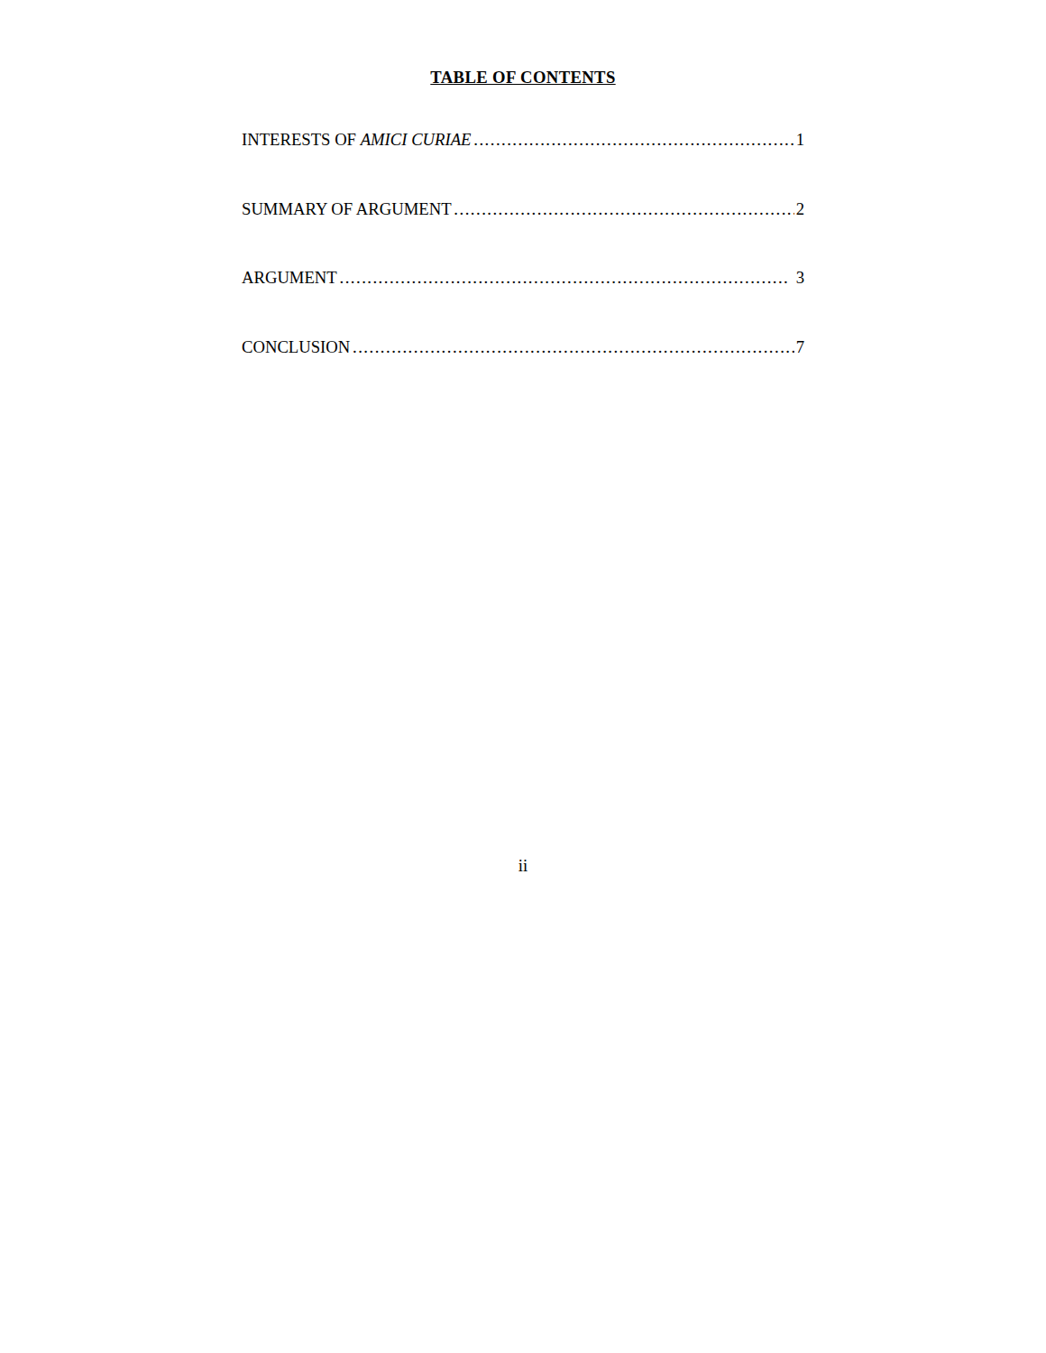TABLE OF CONTENTS
INTERESTS OF AMICI CURIAE ................................................................................. 1
SUMMARY OF ARGUMENT ................................................................................. 2
ARGUMENT ................................................................................. 3
CONCLUSION ................................................................................. 7
ii